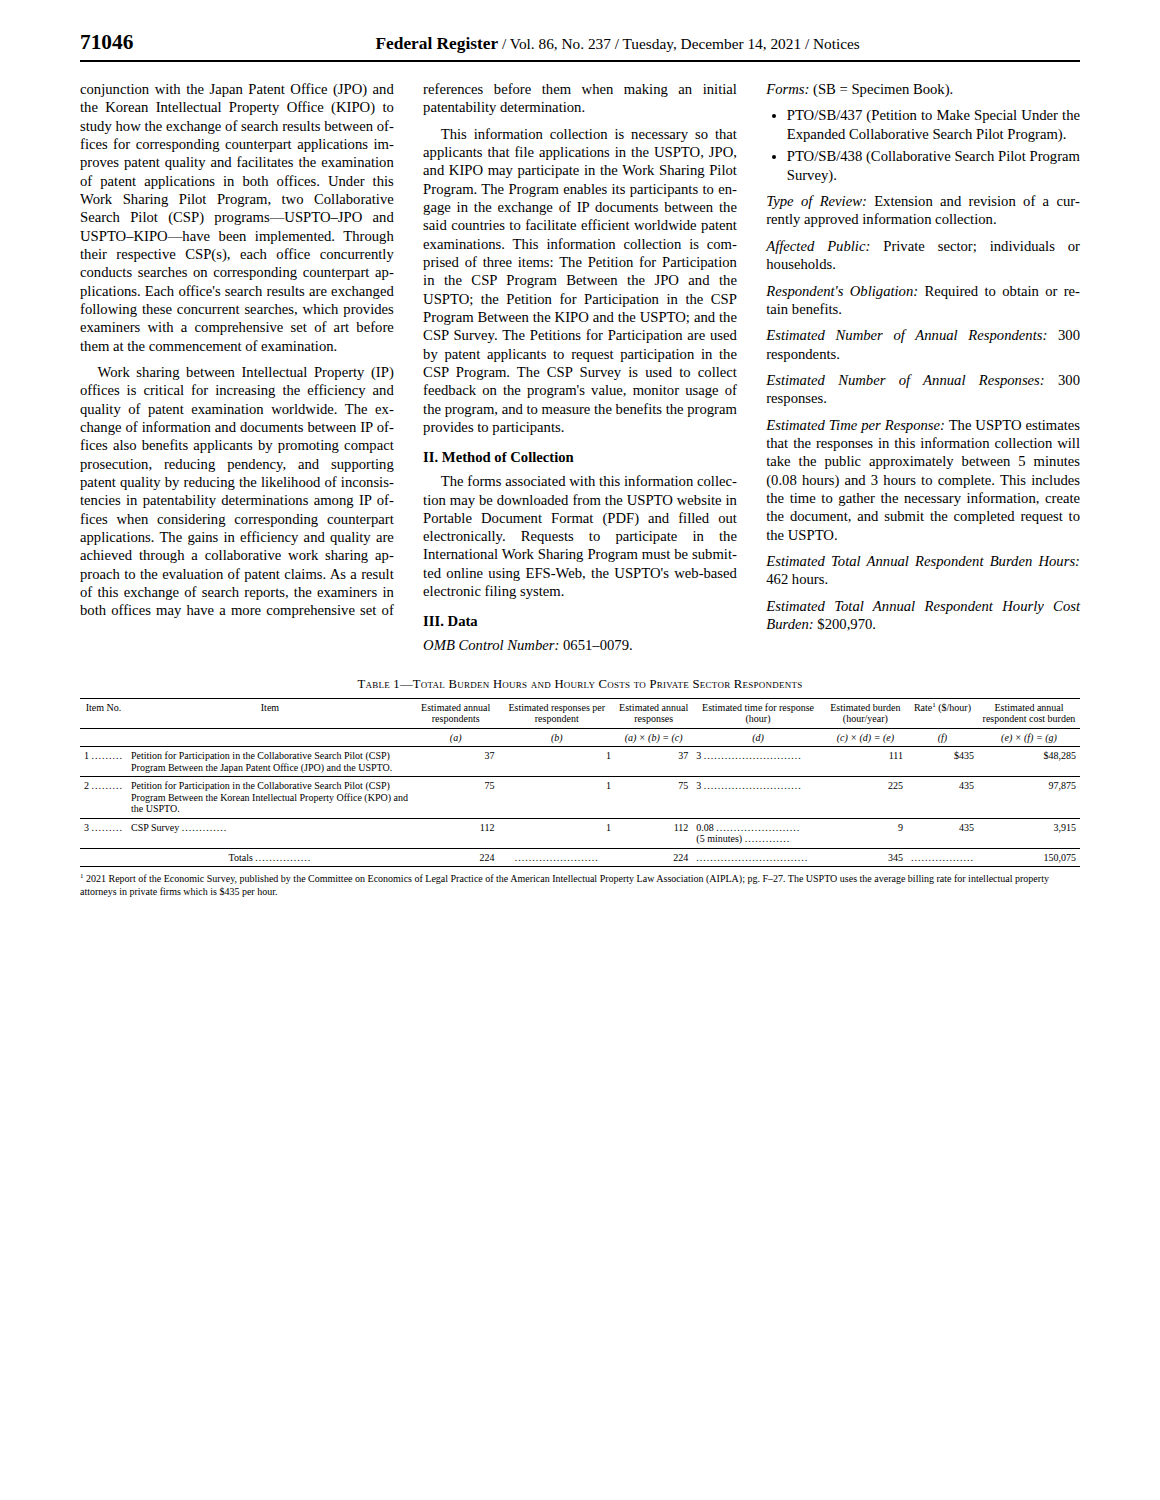71046
Federal Register / Vol. 86, No. 237 / Tuesday, December 14, 2021 / Notices
conjunction with the Japan Patent Office (JPO) and the Korean Intellectual Property Office (KIPO) to study how the exchange of search results between offices for corresponding counterpart applications improves patent quality and facilitates the examination of patent applications in both offices. Under this Work Sharing Pilot Program, two Collaborative Search Pilot (CSP) programs—USPTO–JPO and USPTO–KIPO—have been implemented. Through their respective CSP(s), each office concurrently conducts searches on corresponding counterpart applications. Each office's search results are exchanged following these concurrent searches, which provides examiners with a comprehensive set of art before them at the commencement of examination.
Work sharing between Intellectual Property (IP) offices is critical for increasing the efficiency and quality of patent examination worldwide. The exchange of information and documents between IP offices also benefits applicants by promoting compact prosecution, reducing pendency, and supporting patent quality by reducing the likelihood of inconsistencies in patentability determinations among IP offices when considering corresponding counterpart applications. The gains in efficiency and quality are achieved through a collaborative work sharing approach to the evaluation of patent claims. As a result of this exchange of search reports, the examiners in both offices may have a more comprehensive set of references before them when making an initial patentability determination.
This information collection is necessary so that applicants that file applications in the USPTO, JPO, and KIPO may participate in the Work Sharing Pilot Program. The Program enables its participants to engage in the exchange of IP documents between the said countries to facilitate efficient worldwide patent examinations. This information collection is comprised of three items: The Petition for Participation in the CSP Program Between the JPO and the USPTO; the Petition for Participation in the CSP Program Between the KIPO and the USPTO; and the CSP Survey. The Petitions for Participation are used by patent applicants to request participation in the CSP Program. The CSP Survey is used to collect feedback on the program's value, monitor usage of the program, and to measure the benefits the program provides to participants.
II. Method of Collection
The forms associated with this information collection may be downloaded from the USPTO website in Portable Document Format (PDF) and filled out electronically. Requests to participate in the International Work Sharing Program must be submitted online using EFS-Web, the USPTO's web-based electronic filing system.
III. Data
OMB Control Number: 0651–0079.
Forms: (SB = Specimen Book).
PTO/SB/437 (Petition to Make Special Under the Expanded Collaborative Search Pilot Program).
PTO/SB/438 (Collaborative Search Pilot Program Survey).
Type of Review: Extension and revision of a currently approved information collection.
Affected Public: Private sector; individuals or households.
Respondent's Obligation: Required to obtain or retain benefits.
Estimated Number of Annual Respondents: 300 respondents.
Estimated Number of Annual Responses: 300 responses.
Estimated Time per Response: The USPTO estimates that the responses in this information collection will take the public approximately between 5 minutes (0.08 hours) and 3 hours to complete. This includes the time to gather the necessary information, create the document, and submit the completed request to the USPTO.
Estimated Total Annual Respondent Burden Hours: 462 hours.
Estimated Total Annual Respondent Hourly Cost Burden: $200,970.
Table 1—Total Burden Hours and Hourly Costs to Private Sector Respondents
| Item No. | Item | Estimated annual respondents | Estimated responses per respondent | Estimated annual responses | Estimated time for response (hour) | Estimated burden (hour/year) | Rate 1 ($/hour) | Estimated annual respondent cost burden |
| --- | --- | --- | --- | --- | --- | --- | --- | --- |
| | | (a) | (b) | (a) × (b) = (c) | (d) | (c) × (d) = (e) | (f) | (e) × (f) = (g) |
| 1 ......... | Petition for Participation in the Collaborative Search Pilot (CSP) Program Between the Japan Patent Office (JPO) and the USPTO. | 37 | 1 | 37 | 3 ............................ | 111 | $435 | $48,285 |
| 2 ......... | Petition for Participation in the Collaborative Search Pilot (CSP) Program Between the Korean Intellectual Property Office (KPO) and the USPTO. | 75 | 1 | 75 | 3 ............................ | 225 | 435 | 97,875 |
| 3 ......... | CSP Survey ............. | 112 | 1 | 112 | 0.08 ........................ (5 minutes) ............. | 9 | 435 | 3,915 |
| | Totals ................ | 224 | ........................ | 224 | ................................ | 345 | .................. | 150,075 |
1 2021 Report of the Economic Survey, published by the Committee on Economics of Legal Practice of the American Intellectual Property Law Association (AIPLA); pg. F–27. The USPTO uses the average billing rate for intellectual property attorneys in private firms which is $435 per hour.